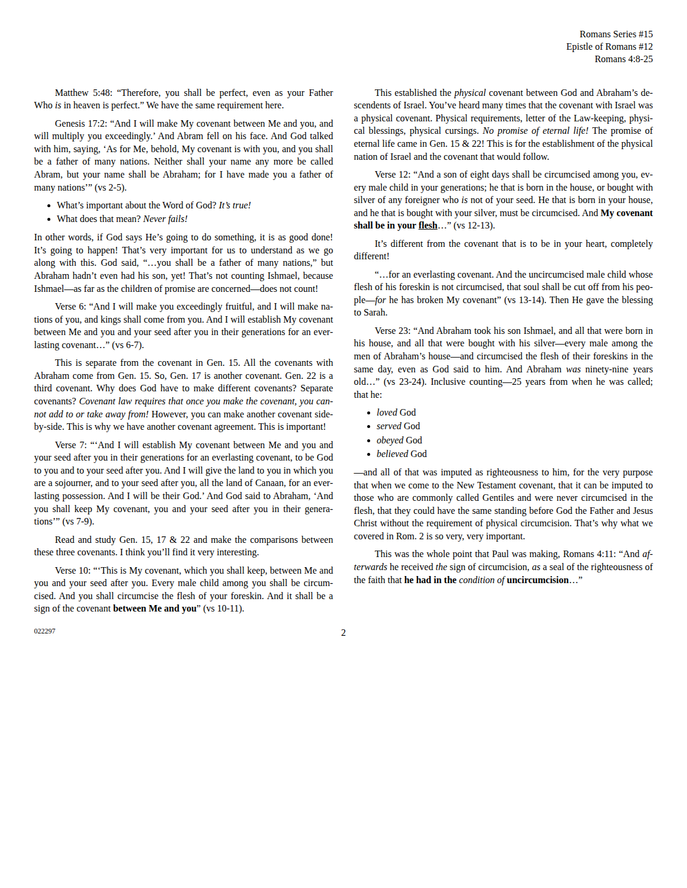Romans Series #15
Epistle of Romans #12
Romans 4:8-25
Matthew 5:48: “Therefore, you shall be perfect, even as your Father Who is in heaven is perfect.” We have the same requirement here.
Genesis 17:2: “And I will make My covenant between Me and you, and will multiply you exceedingly.’ And Abram fell on his face. And God talked with him, saying, ‘As for Me, behold, My covenant is with you, and you shall be a father of many nations. Neither shall your name any more be called Abram, but your name shall be Abraham; for I have made you a father of many nations’” (vs 2-5).
What’s important about the Word of God? It’s true!
What does that mean? Never fails!
In other words, if God says He’s going to do something, it is as good done! It’s going to happen! That’s very important for us to understand as we go along with this. God said, “…you shall be a father of many nations,” but Abraham hadn’t even had his son, yet! That’s not counting Ishmael, because Ishmael—as far as the children of promise are concerned—does not count!
Verse 6: “And I will make you exceedingly fruitful, and I will make nations of you, and kings shall come from you. And I will establish My covenant between Me and you and your seed after you in their generations for an everlasting covenant…” (vs 6-7).
This is separate from the covenant in Gen. 15. All the covenants with Abraham come from Gen. 15. So, Gen. 17 is another covenant. Gen. 22 is a third covenant. Why does God have to make different covenants? Separate covenants? Covenant law requires that once you make the covenant, you cannot add to or take away from! However, you can make another covenant side-by-side. This is why we have another covenant agreement. This is important!
Verse 7: “‘And I will establish My covenant between Me and you and your seed after you in their generations for an everlasting covenant, to be God to you and to your seed after you. And I will give the land to you in which you are a sojourner, and to your seed after you, all the land of Canaan, for an everlasting possession. And I will be their God.’ And God said to Abraham, ‘And you shall keep My covenant, you and your seed after you in their generations’” (vs 7-9).
Read and study Gen. 15, 17 & 22 and make the comparisons between these three covenants. I think you’ll find it very interesting.
Verse 10: “‘This is My covenant, which you shall keep, between Me and you and your seed after you. Every male child among you shall be circumcised. And you shall circumcise the flesh of your foreskin. And it shall be a sign of the covenant between Me and you” (vs 10-11).
This established the physical covenant between God and Abraham’s descendents of Israel. You’ve heard many times that the covenant with Israel was a physical covenant. Physical requirements, letter of the Law-keeping, physical blessings, physical cursings. No promise of eternal life! The promise of eternal life came in Gen. 15 & 22! This is for the establishment of the physical nation of Israel and the covenant that would follow.
Verse 12: “And a son of eight days shall be circumcised among you, every male child in your generations; he that is born in the house, or bought with silver of any foreigner who is not of your seed. He that is born in your house, and he that is bought with your silver, must be circumcised. And My covenant shall be in your flesh…” (vs 12-13).
It’s different from the covenant that is to be in your heart, completely different!
“…for an everlasting covenant. And the uncircumcised male child whose flesh of his foreskin is not circumcised, that soul shall be cut off from his people—for he has broken My covenant” (vs 13-14). Then He gave the blessing to Sarah.
Verse 23: “And Abraham took his son Ishmael, and all that were born in his house, and all that were bought with his silver—every male among the men of Abraham’s house—and circumcised the flesh of their foreskins in the same day, even as God said to him. And Abraham was ninety-nine years old…” (vs 23-24). Inclusive counting—25 years from when he was called; that he:
loved God
served God
obeyed God
believed God
—and all of that was imputed as righteousness to him, for the very purpose that when we come to the New Testament covenant, that it can be imputed to those who are commonly called Gentiles and were never circumcised in the flesh, that they could have the same standing before God the Father and Jesus Christ without the requirement of physical circumcision. That’s why what we covered in Rom. 2 is so very, very important.
This was the whole point that Paul was making, Romans 4:11: “And afterwards he received the sign of circumcision, as a seal of the righteousness of the faith that he had in the condition of uncircumcision…”
022297
2